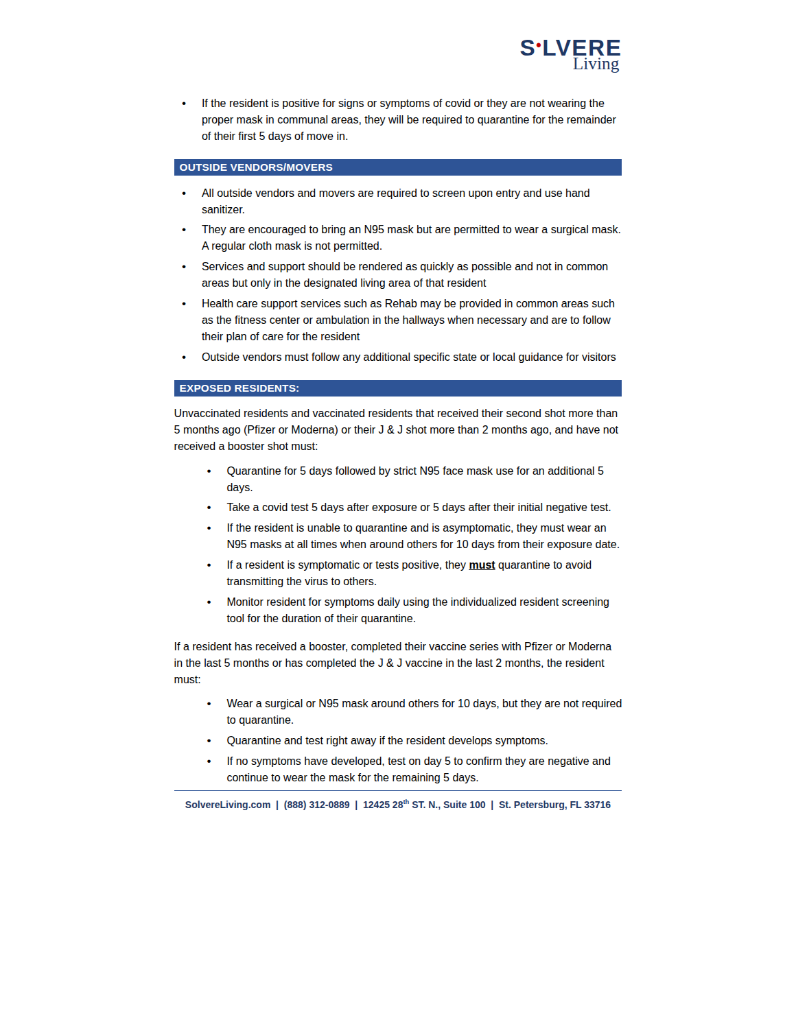S•LVERE Living
If the resident is positive for signs or symptoms of covid or they are not wearing the proper mask in communal areas, they will be required to quarantine for the remainder of their first 5 days of move in.
OUTSIDE VENDORS/MOVERS
All outside vendors and movers are required to screen upon entry and use hand sanitizer.
They are encouraged to bring an N95 mask but are permitted to wear a surgical mask. A regular cloth mask is not permitted.
Services and support should be rendered as quickly as possible and not in common areas but only in the designated living area of that resident
Health care support services such as Rehab may be provided in common areas such as the fitness center or ambulation in the hallways when necessary and are to follow their plan of care for the resident
Outside vendors must follow any additional specific state or local guidance for visitors
EXPOSED RESIDENTS:
Unvaccinated residents and vaccinated residents that received their second shot more than 5 months ago (Pfizer or Moderna) or their J & J shot more than 2 months ago, and have not received a booster shot must:
Quarantine for 5 days followed by strict N95 face mask use for an additional 5 days.
Take a covid test 5 days after exposure or 5 days after their initial negative test.
If the resident is unable to quarantine and is asymptomatic, they must wear an N95 masks at all times when around others for 10 days from their exposure date.
If a resident is symptomatic or tests positive, they must quarantine to avoid transmitting the virus to others.
Monitor resident for symptoms daily using the individualized resident screening tool for the duration of their quarantine.
If a resident has received a booster, completed their vaccine series with Pfizer or Moderna in the last 5 months or has completed the J & J vaccine in the last 2 months, the resident must:
Wear a surgical or N95 mask around others for 10 days, but they are not required to quarantine.
Quarantine and test right away if the resident develops symptoms.
If no symptoms have developed, test on day 5 to confirm they are negative and continue to wear the mask for the remaining 5 days.
SolvereLiving.com | (888) 312-0889 | 12425 28th ST. N., Suite 100 | St. Petersburg, FL 33716